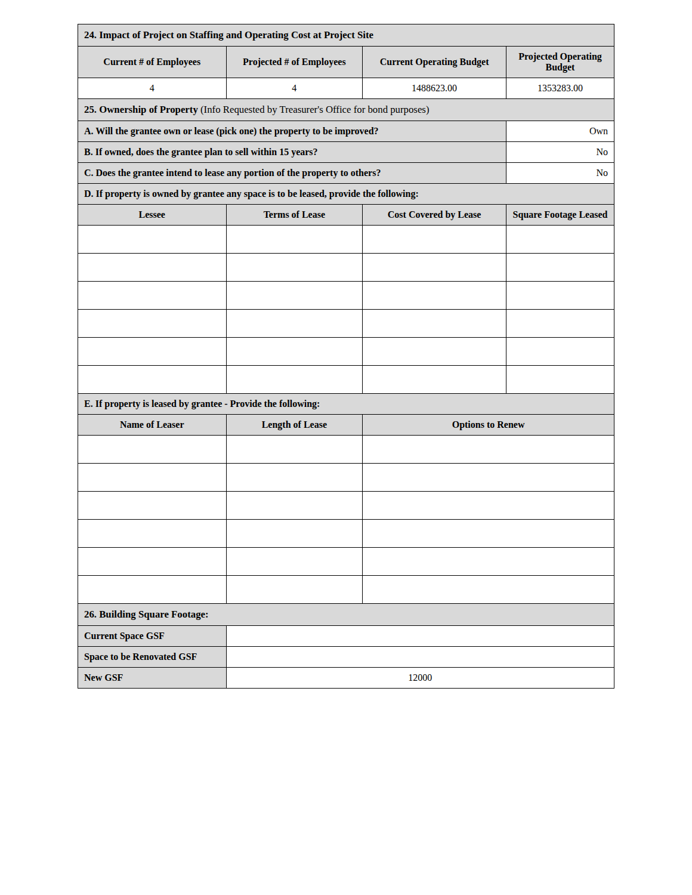| 24. Impact of Project on Staffing and Operating Cost at Project Site |
| Current # of Employees | Projected # of Employees | Current Operating Budget | Projected Operating Budget |
| 4 | 4 | 1488623.00 | 1353283.00 |
| 25. Ownership of Property (Info Requested by Treasurer's Office for bond purposes) |
| A. Will the grantee own or lease (pick one) the property to be improved? | Own |
| B. If owned, does the grantee plan to sell within 15 years? | No |
| C. Does the grantee intend to lease any portion of the property to others? | No |
| D. If property is owned by grantee any space is to be leased, provide the following: |
| Lessee | Terms of Lease | Cost Covered by Lease | Square Footage Leased |
| E. If property is leased by grantee - Provide the following: |
| Name of Leaser | Length of Lease | Options to Renew |
| 26. Building Square Footage: |
| Current Space GSF | |
| Space to be Renovated GSF | |
| New GSF | 12000 |